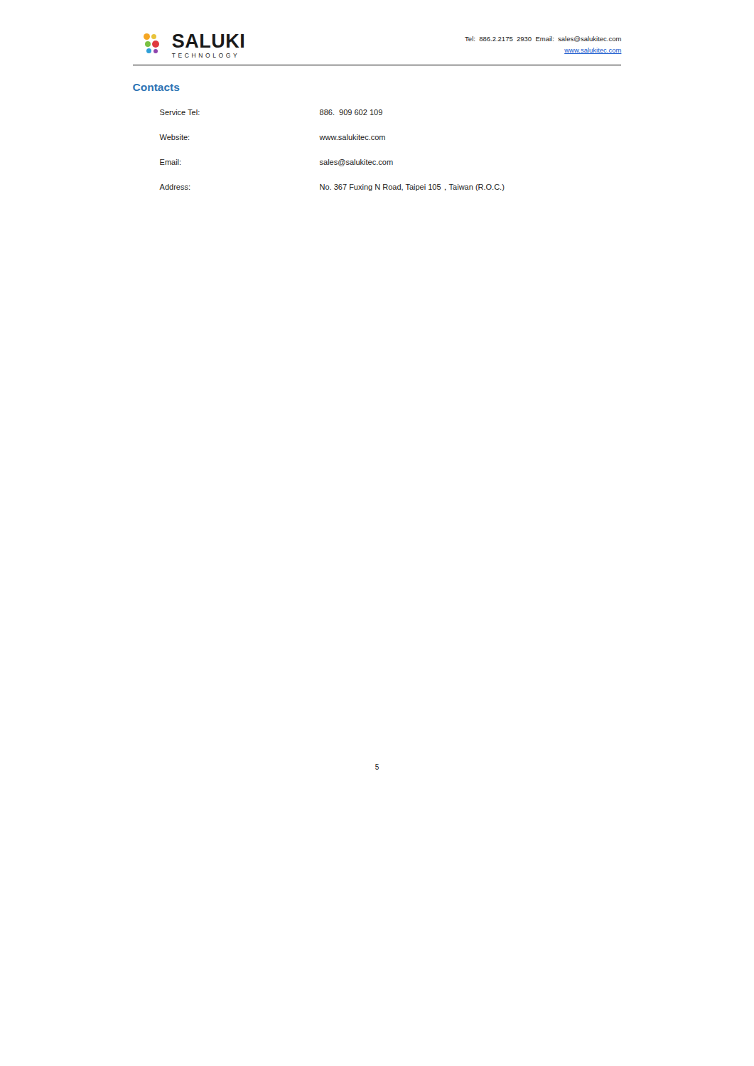SALUKI
TECHNOLOGY
Tel: 886.2.2175 2930 Email: sales@salukitec.com
www.salukitec.com
Contacts
| Service Tel: | 886. 909 602 109 |
| Website: | www.salukitec.com |
| Email: | sales@salukitec.com |
| Address: | No. 367 Fuxing N Road, Taipei 105，Taiwan (R.O.C.) |
5